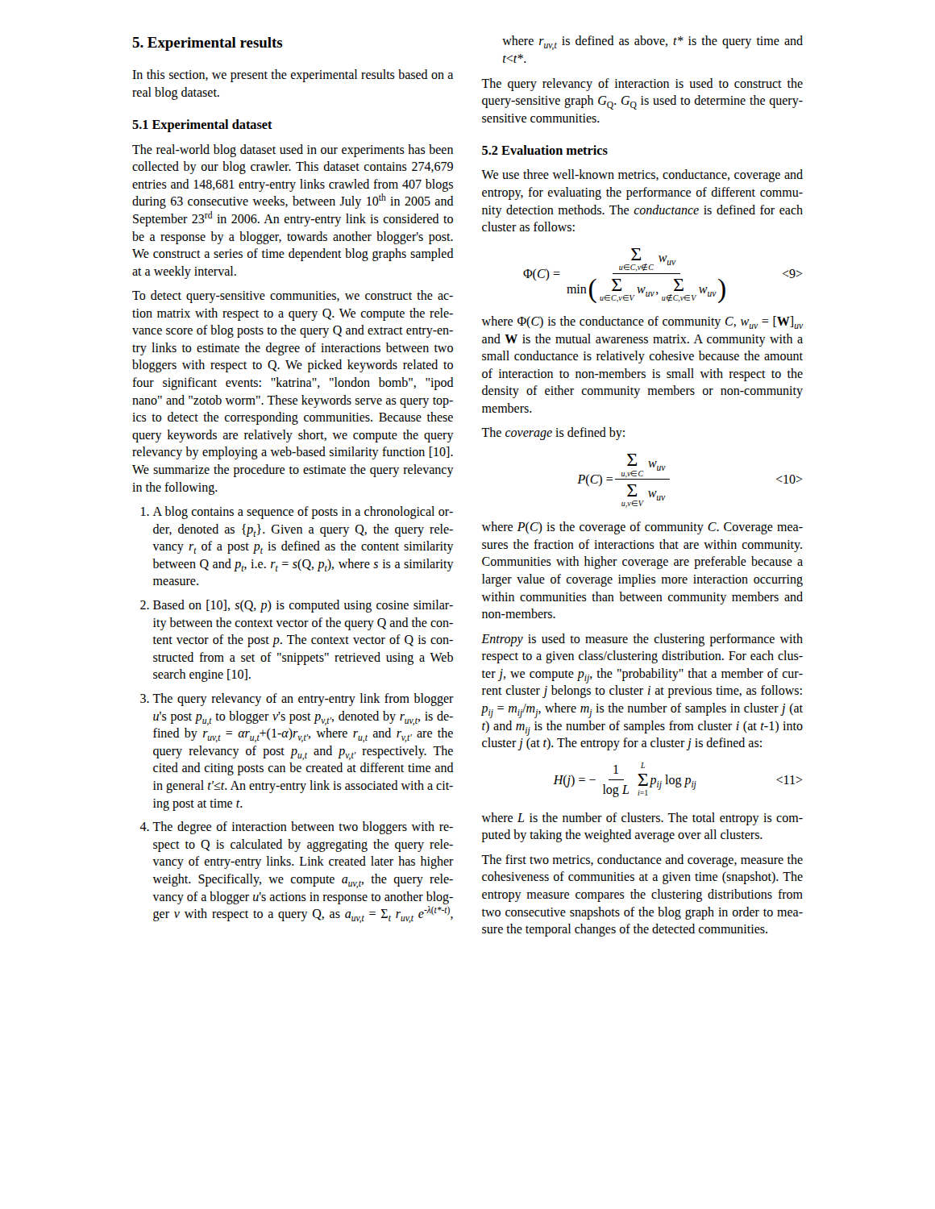5. Experimental results
In this section, we present the experimental results based on a real blog dataset.
5.1 Experimental dataset
The real-world blog dataset used in our experiments has been collected by our blog crawler. This dataset contains 274,679 entries and 148,681 entry-entry links crawled from 407 blogs during 63 consecutive weeks, between July 10th in 2005 and September 23rd in 2006. An entry-entry link is considered to be a response by a blogger, towards another blogger's post. We construct a series of time dependent blog graphs sampled at a weekly interval.
To detect query-sensitive communities, we construct the action matrix with respect to a query Q. We compute the relevance score of blog posts to the query Q and extract entry-entry links to estimate the degree of interactions between two bloggers with respect to Q. We picked keywords related to four significant events: "katrina", "london bomb", "ipod nano" and "zotob worm". These keywords serve as query topics to detect the corresponding communities. Because these query keywords are relatively short, we compute the query relevancy by employing a web-based similarity function [10]. We summarize the procedure to estimate the query relevancy in the following.
A blog contains a sequence of posts in a chronological order, denoted as {pt}. Given a query Q, the query relevancy rt of a post pt is defined as the content similarity between Q and pt, i.e. rt = s(Q, pt), where s is a similarity measure.
Based on [10], s(Q, p) is computed using cosine similarity between the context vector of the query Q and the content vector of the post p. The context vector of Q is constructed from a set of "snippets" retrieved using a Web search engine [10].
The query relevancy of an entry-entry link from blogger u's post pu,t to blogger v's post pv,t', denoted by ruv,t, is defined by ruv,t = αru,t+(1-α)rv,t', where ru,t and rv,t' are the query relevancy of post pu,t and pv,t' respectively. The cited and citing posts can be created at different time and in general t'≤t. An entry-entry link is associated with a citing post at time t.
The degree of interaction between two bloggers with respect to Q is calculated by aggregating the query relevancy of entry-entry links. Link created later has higher weight. Specifically, we compute auv,t, the query relevancy of a blogger u's actions in response to another blogger v with respect to a query Q, as auv,t = Σt ruv,t e-λ(t*-t), where ruv,t is defined as above, t* is the query time and t<t*.
The query relevancy of interaction is used to construct the query-sensitive graph GQ. GQ is used to determine the query-sensitive communities.
5.2 Evaluation metrics
We use three well-known metrics, conductance, coverage and entropy, for evaluating the performance of different community detection methods. The conductance is defined for each cluster as follows:
Φ(C) = Σ u∈C,v∉C wuv min ( Σ u∈C,v∈V wuv, Σ u∉C,v∈V wuv )
<9>
where Φ(C) is the conductance of community C, wuv = [W]uv and W is the mutual awareness matrix. A community with a small conductance is relatively cohesive because the amount of interaction to non-members is small with respect to the density of either community members or non-community members.
The coverage is defined by:
P(C) = Σ u,v∈C wuv Σ u,v∈V wuv
<10>
where P(C) is the coverage of community C. Coverage measures the fraction of interactions that are within community. Communities with higher coverage are preferable because a larger value of coverage implies more interaction occurring within communities than between community members and non-members.
Entropy is used to measure the clustering performance with respect to a given class/clustering distribution. For each cluster j, we compute pij, the "probability" that a member of current cluster j belongs to cluster i at previous time, as follows: pij = mij/mj, where mj is the number of samples in cluster j (at t) and mij is the number of samples from cluster i (at t-1) into cluster j (at t). The entropy for a cluster j is defined as:
H(j) = − 1 log L L Σ i=1 pij log pij
<11>
where L is the number of clusters. The total entropy is computed by taking the weighted average over all clusters.
The first two metrics, conductance and coverage, measure the cohesiveness of communities at a given time (snapshot). The entropy measure compares the clustering distributions from two consecutive snapshots of the blog graph in order to measure the temporal changes of the detected communities.